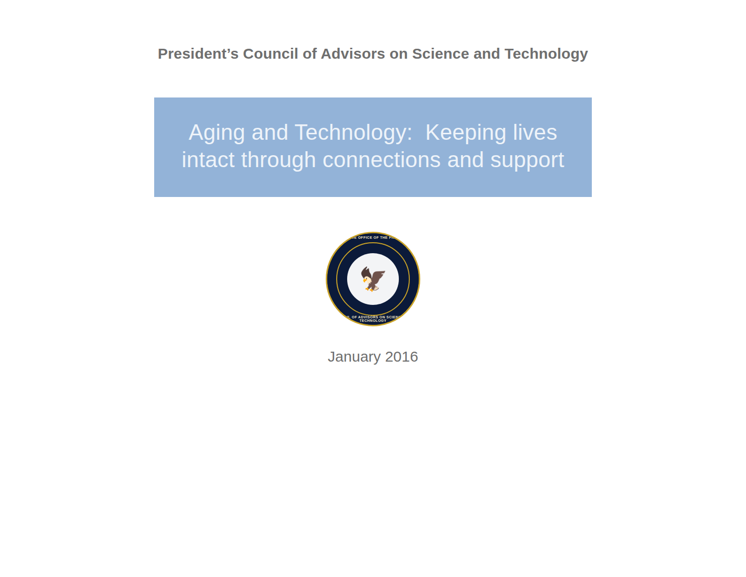President’s Council of Advisors on Science and Technology
Aging and Technology: Keeping lives intact through connections and support
EXECUTIVE OFFICE OF THE PRESIDENT
🦅
COUNCIL OF ADVISORS ON SCIENCE AND TECHNOLOGY
January 2016